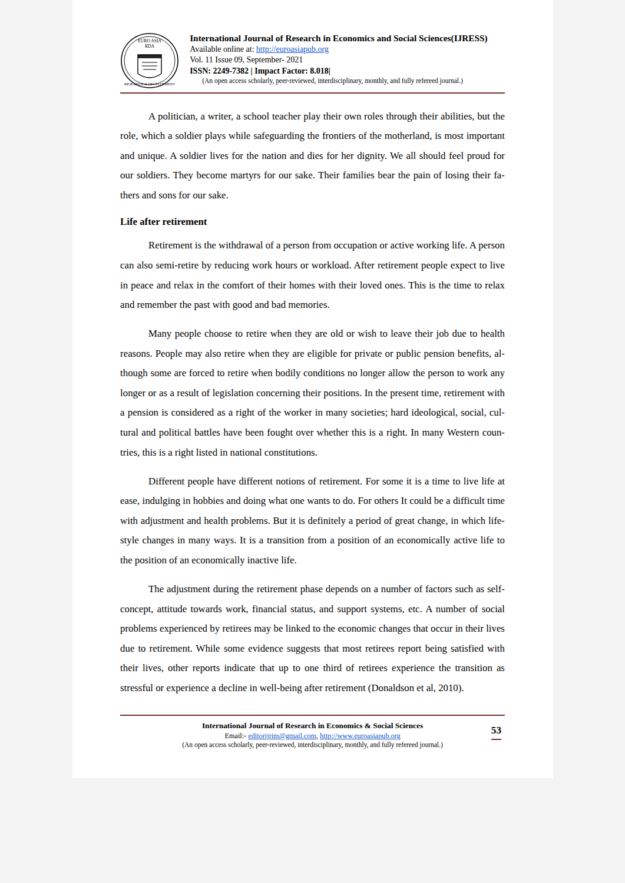EURO ASIA RDA RESEARCH & DEVELOPMENT
International Journal of Research in Economics and Social Sciences(IJRESS)
Available online at: http://euroasiapub.org
Vol. 11 Issue 09, September- 2021
ISSN: 2249-7382 | Impact Factor: 8.018|
(An open access scholarly, peer-reviewed, interdisciplinary, monthly, and fully refereed journal.)
A politician, a writer, a school teacher play their own roles through their abilities, but the role, which a soldier plays while safeguarding the frontiers of the motherland, is most important and unique. A soldier lives for the nation and dies for her dignity. We all should feel proud for our soldiers. They become martyrs for our sake. Their families bear the pain of losing their fathers and sons for our sake.
Life after retirement
Retirement is the withdrawal of a person from occupation or active working life. A person can also semi-retire by reducing work hours or workload. After retirement people expect to live in peace and relax in the comfort of their homes with their loved ones. This is the time to relax and remember the past with good and bad memories.
Many people choose to retire when they are old or wish to leave their job due to health reasons. People may also retire when they are eligible for private or public pension benefits, although some are forced to retire when bodily conditions no longer allow the person to work any longer or as a result of legislation concerning their positions. In the present time, retirement with a pension is considered as a right of the worker in many societies; hard ideological, social, cultural and political battles have been fought over whether this is a right. In many Western countries, this is a right listed in national constitutions.
Different people have different notions of retirement. For some it is a time to live life at ease, indulging in hobbies and doing what one wants to do. For others It could be a difficult time with adjustment and health problems. But it is definitely a period of great change, in which lifestyle changes in many ways. It is a transition from a position of an economically active life to the position of an economically inactive life.
The adjustment during the retirement phase depends on a number of factors such as self-concept, attitude towards work, financial status, and support systems, etc. A number of social problems experienced by retirees may be linked to the economic changes that occur in their lives due to retirement. While some evidence suggests that most retirees report being satisfied with their lives, other reports indicate that up to one third of retirees experience the transition as stressful or experience a decline in well-being after retirement (Donaldson et al, 2010).
International Journal of Research in Economics & Social Sciences
Email:- editorijrim@gmail.com, http://www.euroasiapub.org
(An open access scholarly, peer-reviewed, interdisciplinary, monthly, and fully refereed journal.)
53